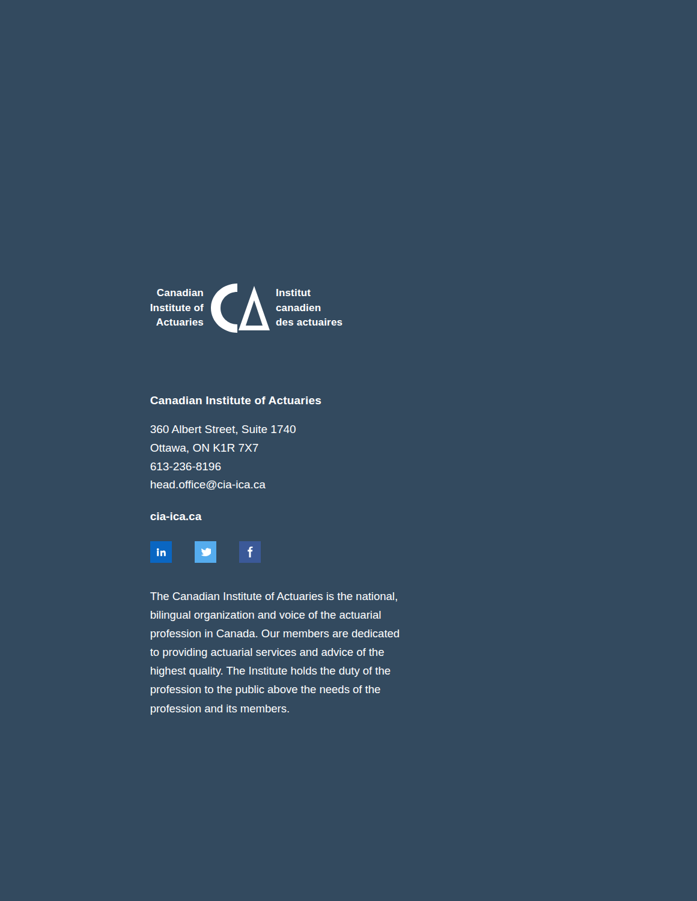Canadian
Institute of
Actuaries
Institut
canadien
des actuaires
Canadian Institute of Actuaries
360 Albert Street, Suite 1740
Ottawa, ON K1R 7X7
613-236-8196
head.office@cia-ica.ca
cia-ica.ca
The Canadian Institute of Actuaries is the national, bilingual organization and voice of the actuarial profession in Canada. Our members are dedicated to providing actuarial services and advice of the highest quality. The Institute holds the duty of the profession to the public above the needs of the profession and its members.